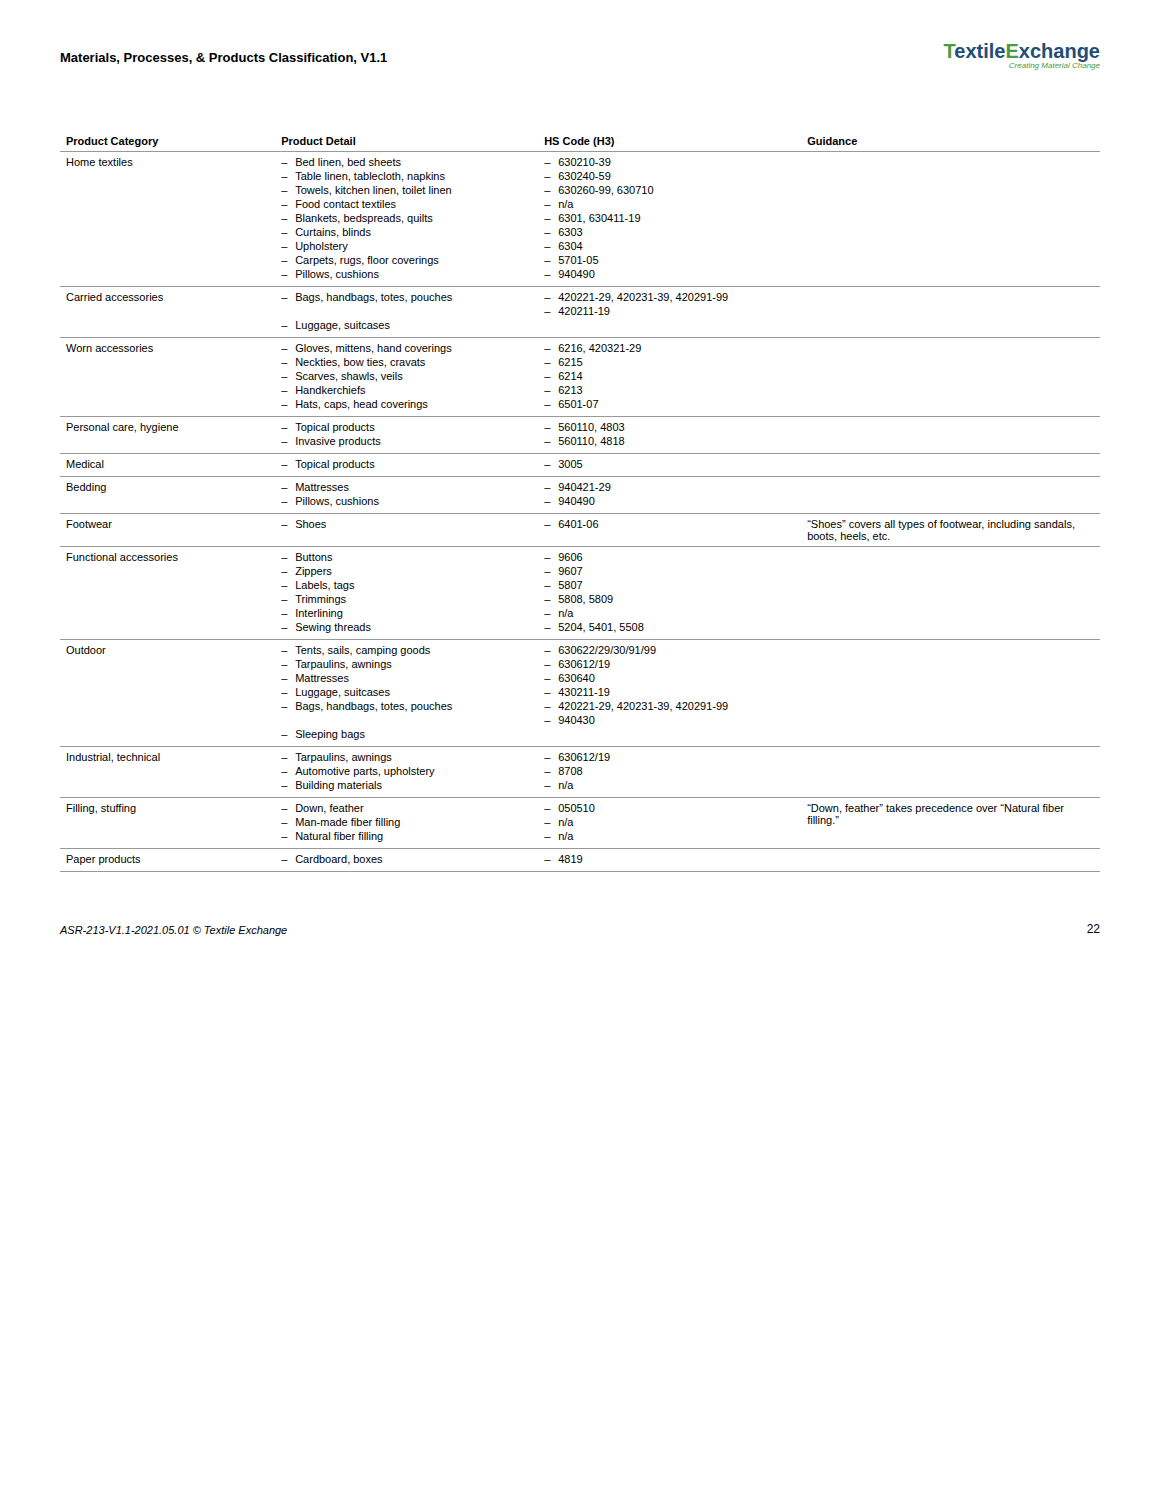Materials, Processes, & Products Classification, V1.1
TextileExchange
Creating Material Change
| Product Category | Product Detail | HS Code (H3) | Guidance |
| --- | --- | --- | --- |
| Home textiles | Bed linen, bed sheets Table linen, tablecloth, napkins Towels, kitchen linen, toilet linen Food contact textiles Blankets, bedspreads, quilts Curtains, blinds Upholstery Carpets, rugs, floor coverings Pillows, cushions | 630210-39 630240-59 630260-99, 630710 n/a 6301, 630411-19 6303 6304 5701-05 940490 | |
| Carried accessories | Bags, handbags, totes, pouches Luggage, suitcases | 420221-29, 420231-39, 420291-99 420211-19 | |
| Worn accessories | Gloves, mittens, hand coverings Neckties, bow ties, cravats Scarves, shawls, veils Handkerchiefs Hats, caps, head coverings | 6216, 420321-29 6215 6214 6213 6501-07 | |
| Personal care, hygiene | Topical products Invasive products | 560110, 4803 560110, 4818 | |
| Medical | Topical products | 3005 | |
| Bedding | Mattresses Pillows, cushions | 940421-29 940490 | |
| Footwear | Shoes | 6401-06 | “Shoes” covers all types of footwear, including sandals, boots, heels, etc. |
| Functional accessories | Buttons Zippers Labels, tags Trimmings Interlining Sewing threads | 9606 9607 5807 5808, 5809 n/a 5204, 5401, 5508 | |
| Outdoor | Tents, sails, camping goods Tarpaulins, awnings Mattresses Luggage, suitcases Bags, handbags, totes, pouches Sleeping bags | 630622/29/30/91/99 630612/19 630640 430211-19 420221-29, 420231-39, 420291-99 940430 | |
| Industrial, technical | Tarpaulins, awnings Automotive parts, upholstery Building materials | 630612/19 8708 n/a | |
| Filling, stuffing | Down, feather Man-made fiber filling Natural fiber filling | 050510 n/a n/a | “Down, feather” takes precedence over “Natural fiber filling.” |
| Paper products | Cardboard, boxes | 4819 | |
ASR-213-V1.1-2021.05.01 © Textile Exchange
22